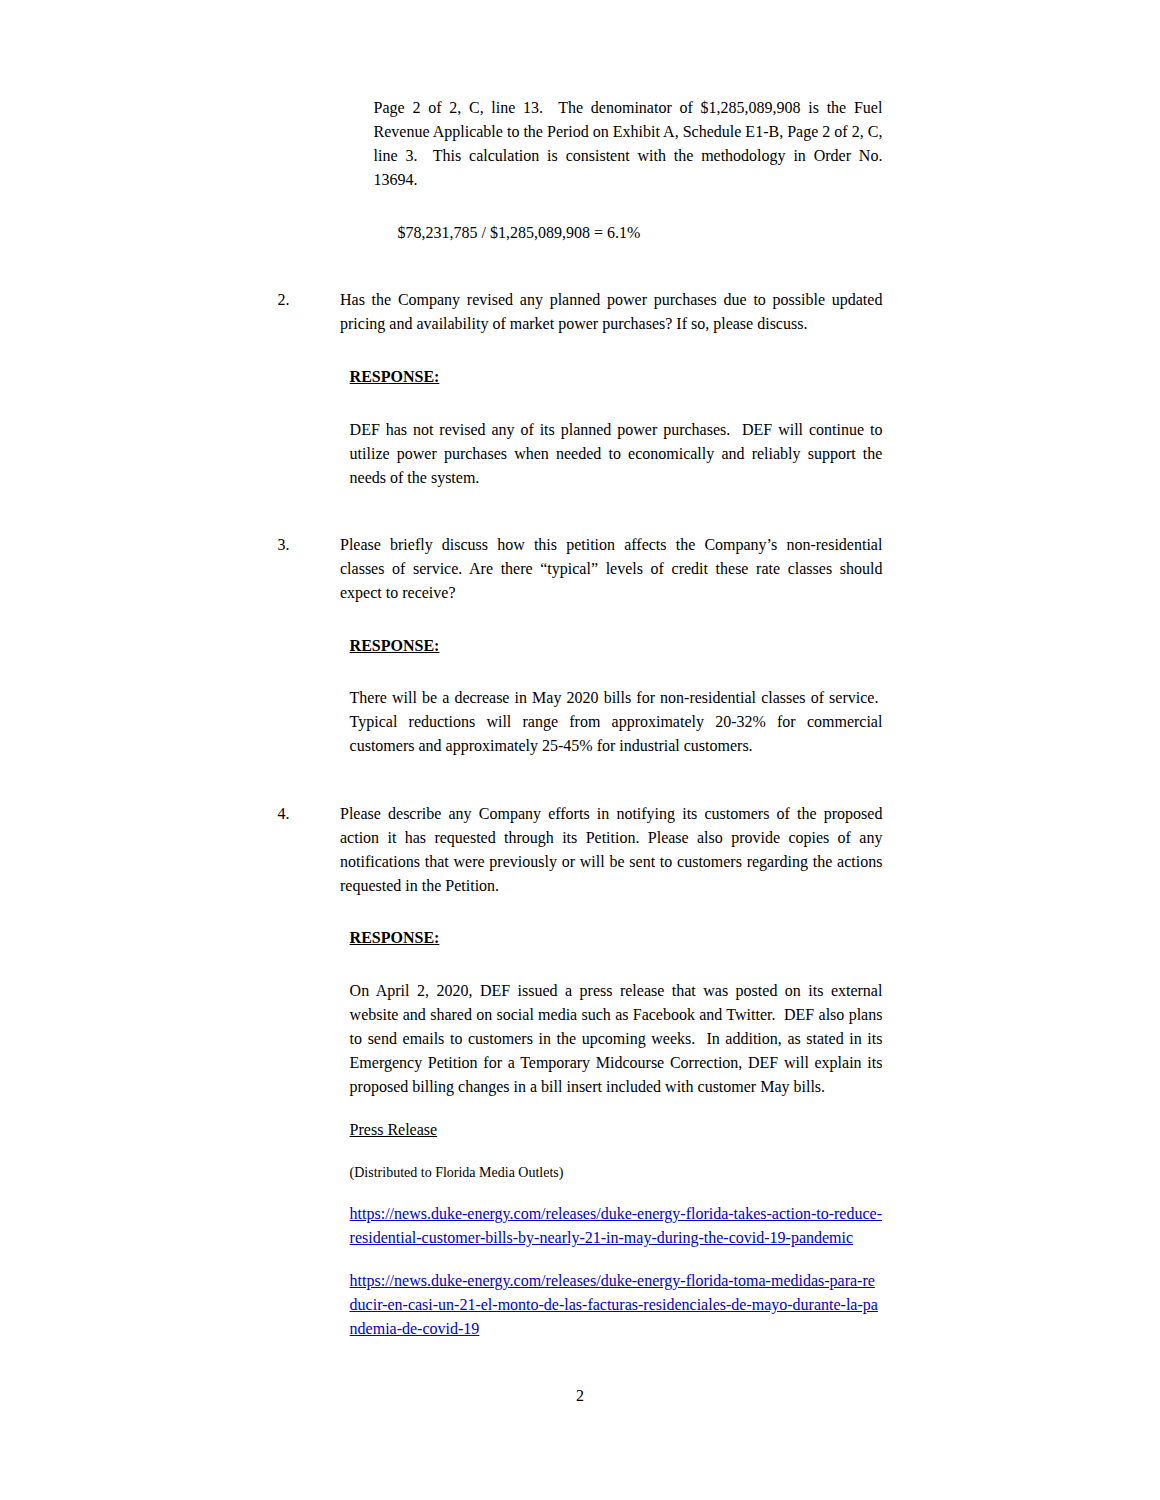Page 2 of 2, C, line 13. The denominator of $1,285,089,908 is the Fuel Revenue Applicable to the Period on Exhibit A, Schedule E1-B, Page 2 of 2, C, line 3. This calculation is consistent with the methodology in Order No. 13694.
$78,231,785 / $1,285,089,908 = 6.1%
2.
Has the Company revised any planned power purchases due to possible updated pricing and availability of market power purchases? If so, please discuss.
RESPONSE:
DEF has not revised any of its planned power purchases. DEF will continue to utilize power purchases when needed to economically and reliably support the needs of the system.
3.
Please briefly discuss how this petition affects the Company’s non-residential classes of service. Are there “typical” levels of credit these rate classes should expect to receive?
RESPONSE:
There will be a decrease in May 2020 bills for non-residential classes of service. Typical reductions will range from approximately 20-32% for commercial customers and approximately 25-45% for industrial customers.
4.
Please describe any Company efforts in notifying its customers of the proposed action it has requested through its Petition. Please also provide copies of any notifications that were previously or will be sent to customers regarding the actions requested in the Petition.
RESPONSE:
On April 2, 2020, DEF issued a press release that was posted on its external website and shared on social media such as Facebook and Twitter. DEF also plans to send emails to customers in the upcoming weeks. In addition, as stated in its Emergency Petition for a Temporary Midcourse Correction, DEF will explain its proposed billing changes in a bill insert included with customer May bills.
Press Release
(Distributed to Florida Media Outlets)
https://news.duke-energy.com/releases/duke-energy-florida-takes-action-to-reduce-residential-customer-bills-by-nearly-21-in-may-during-the-covid-19-pandemic
https://news.duke-energy.com/releases/duke-energy-florida-toma-medidas-para-reducir-en-casi-un-21-el-monto-de-las-facturas-residenciales-de-mayo-durante-la-pandemia-de-covid-19
2